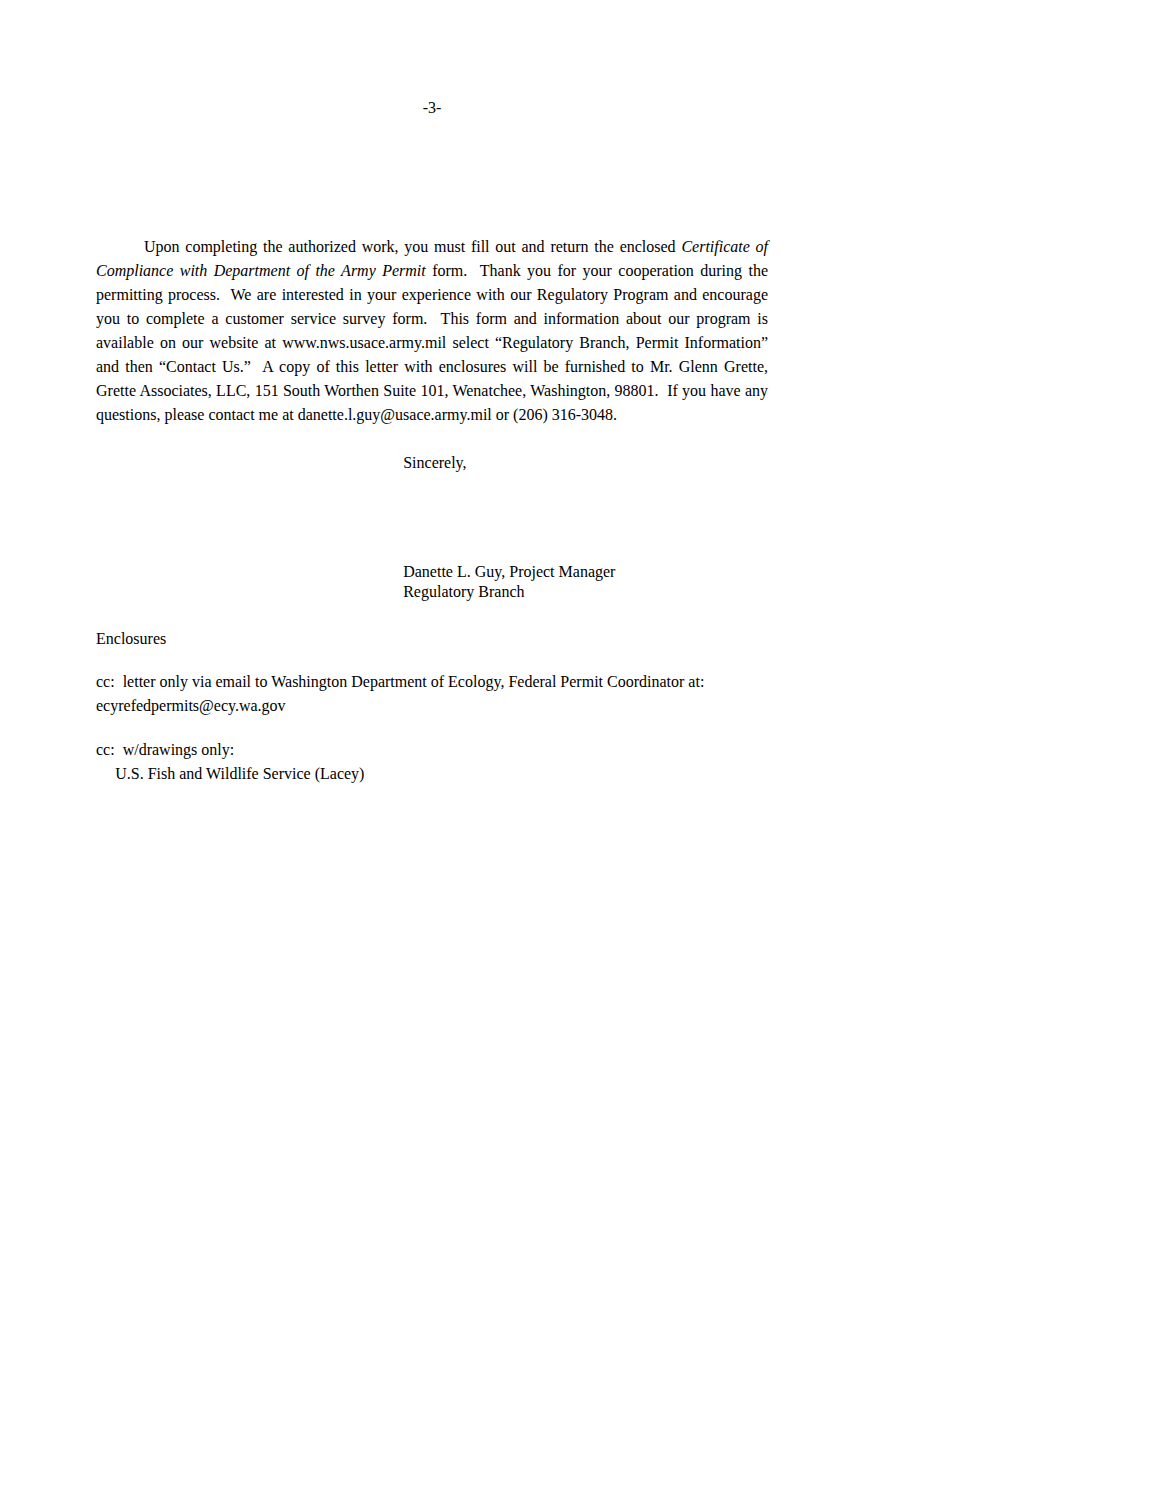-3-
Upon completing the authorized work, you must fill out and return the enclosed Certificate of Compliance with Department of the Army Permit form. Thank you for your cooperation during the permitting process. We are interested in your experience with our Regulatory Program and encourage you to complete a customer service survey form. This form and information about our program is available on our website at www.nws.usace.army.mil select “Regulatory Branch, Permit Information” and then “Contact Us.” A copy of this letter with enclosures will be furnished to Mr. Glenn Grette, Grette Associates, LLC, 151 South Worthen Suite 101, Wenatchee, Washington, 98801. If you have any questions, please contact me at danette.l.guy@usace.army.mil or (206) 316-3048.
Sincerely,
Danette L. Guy, Project Manager
Regulatory Branch
Enclosures
cc: letter only via email to Washington Department of Ecology, Federal Permit Coordinator at: ecyrefedpermits@ecy.wa.gov
cc: w/drawings only:
U.S. Fish and Wildlife Service (Lacey)